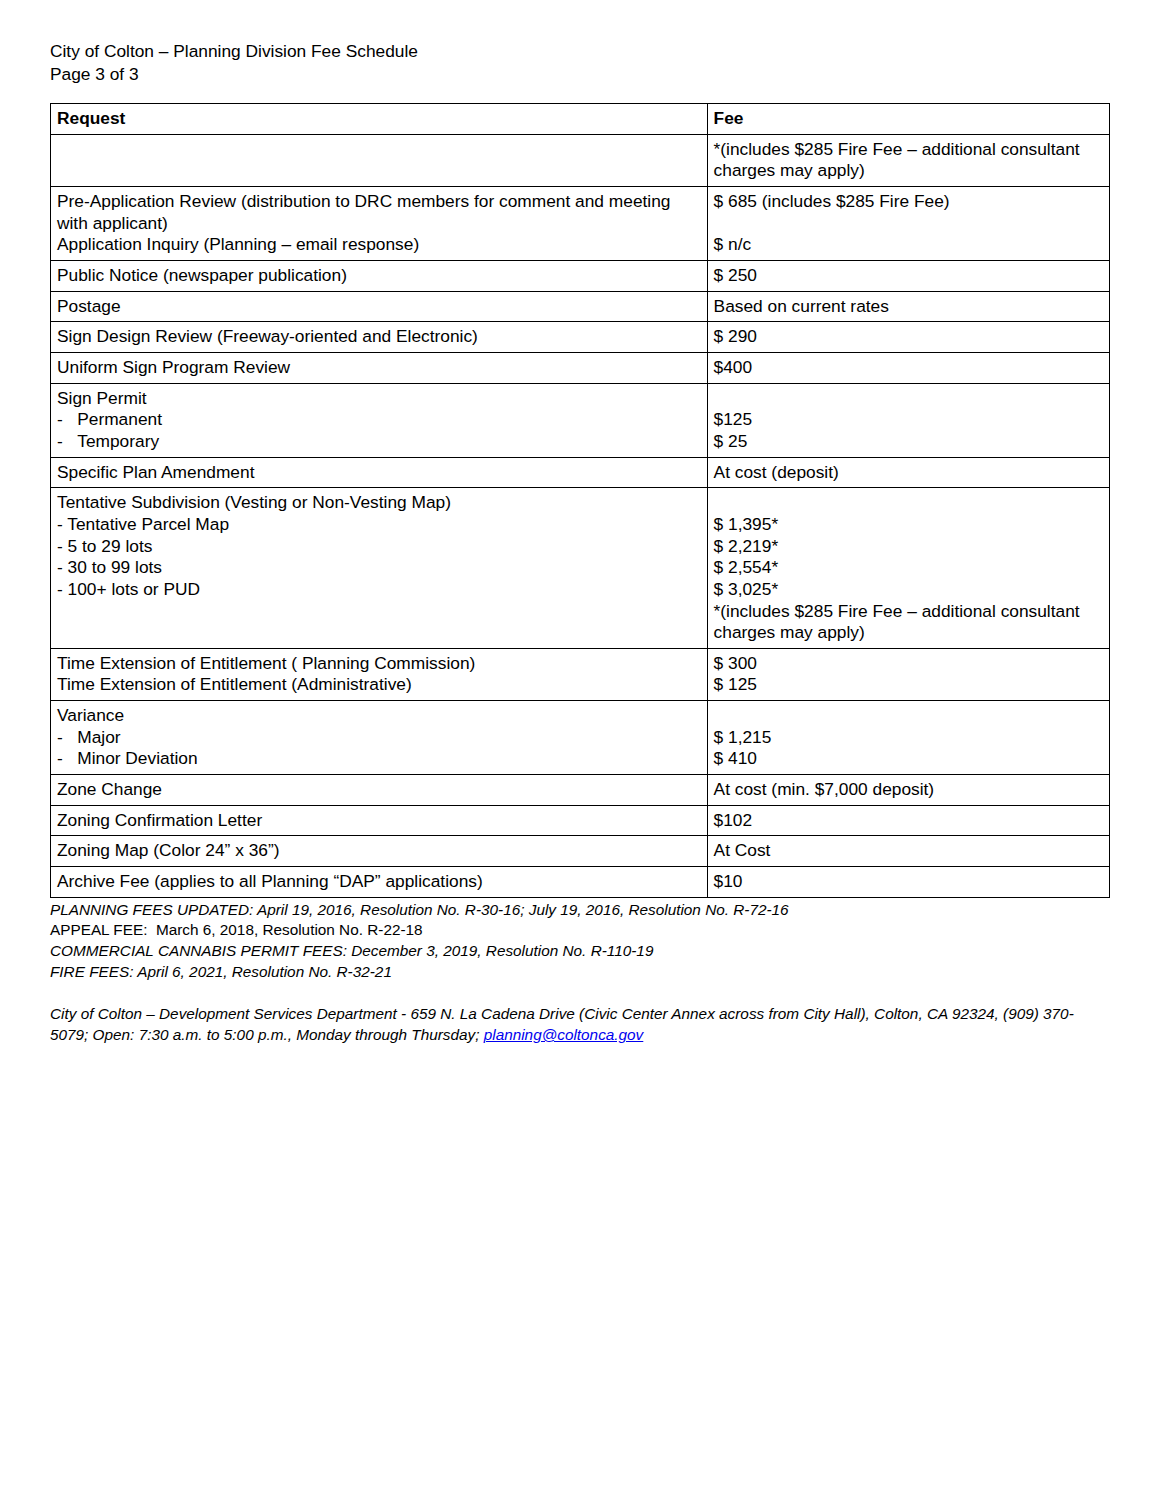City of Colton – Planning Division Fee Schedule
Page 3 of 3
| Request | Fee |
| --- | --- |
| | *(includes $285 Fire Fee – additional consultant charges may apply) |
| Pre-Application Review (distribution to DRC members for comment and meeting with applicant) Application Inquiry (Planning – email response) | $ 685 (includes $285 Fire Fee) $ n/c |
| Public Notice (newspaper publication) | $ 250 |
| Postage | Based on current rates |
| Sign Design Review (Freeway-oriented and Electronic) | $ 290 |
| Uniform Sign Program Review | $400 |
| Sign Permit - Permanent - Temporary | $125 $ 25 |
| Specific Plan Amendment | At cost (deposit) |
| Tentative Subdivision (Vesting or Non-Vesting Map) - Tentative Parcel Map - 5 to 29 lots - 30 to 99 lots - 100+ lots or PUD | $ 1,395* $ 2,219* $ 2,554* $ 3,025* *(includes $285 Fire Fee – additional consultant charges may apply) |
| Time Extension of Entitlement ( Planning Commission) Time Extension of Entitlement (Administrative) | $ 300 $ 125 |
| Variance - Major - Minor Deviation | $ 1,215 $ 410 |
| Zone Change | At cost (min. $7,000 deposit) |
| Zoning Confirmation Letter | $102 |
| Zoning Map (Color 24” x 36”) | At Cost |
| Archive Fee (applies to all Planning “DAP” applications) | $10 |
PLANNING FEES UPDATED: April 19, 2016, Resolution No. R-30-16; July 19, 2016, Resolution No. R-72-16
APPEAL FEE: March 6, 2018, Resolution No. R-22-18
COMMERCIAL CANNABIS PERMIT FEES: December 3, 2019, Resolution No. R-110-19
FIRE FEES: April 6, 2021, Resolution No. R-32-21
City of Colton – Development Services Department - 659 N. La Cadena Drive (Civic Center Annex across from City Hall), Colton, CA 92324, (909) 370-5079; Open: 7:30 a.m. to 5:00 p.m., Monday through Thursday; planning@coltonca.gov